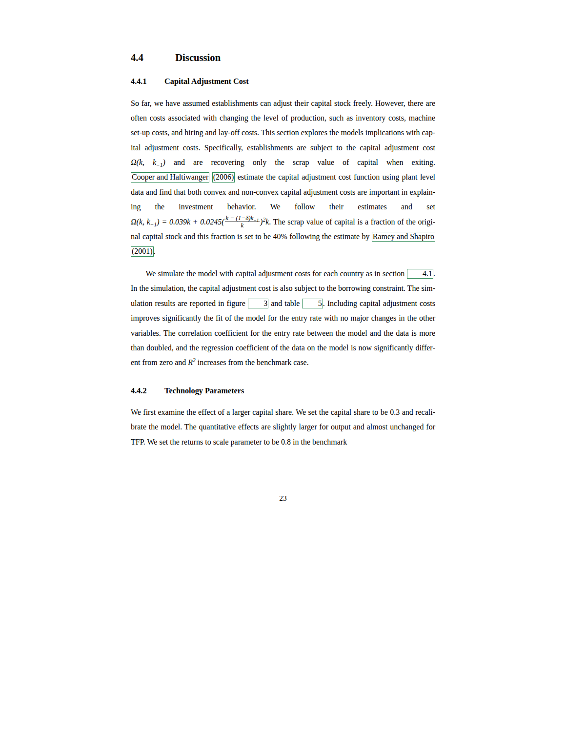4.4 Discussion
4.4.1 Capital Adjustment Cost
So far, we have assumed establishments can adjust their capital stock freely. However, there are often costs associated with changing the level of production, such as inventory costs, machine set-up costs, and hiring and lay-off costs. This section explores the models implications with capital adjustment costs. Specifically, establishments are subject to the capital adjustment cost Ω(k, k−1) and are recovering only the scrap value of capital when exiting. Cooper and Haltiwanger (2006) estimate the capital adjustment cost function using plant level data and find that both convex and non-convex capital adjustment costs are important in explaining the investment behavior. We follow their estimates and set Ω(k, k−1) = 0.039k + 0.0245(k − (1−δ)k−1 k)2k. The scrap value of capital is a fraction of the original capital stock and this fraction is set to be 40% following the estimate by Ramey and Shapiro (2001).
We simulate the model with capital adjustment costs for each country as in section 4.1. In the simulation, the capital adjustment cost is also subject to the borrowing constraint. The simulation results are reported in figure 3 and table 5. Including capital adjustment costs improves significantly the fit of the model for the entry rate with no major changes in the other variables. The correlation coefficient for the entry rate between the model and the data is more than doubled, and the regression coefficient of the data on the model is now significantly different from zero and R2 increases from the benchmark case.
4.4.2 Technology Parameters
We first examine the effect of a larger capital share. We set the capital share to be 0.3 and recalibrate the model. The quantitative effects are slightly larger for output and almost unchanged for TFP. We set the returns to scale parameter to be 0.8 in the benchmark
23